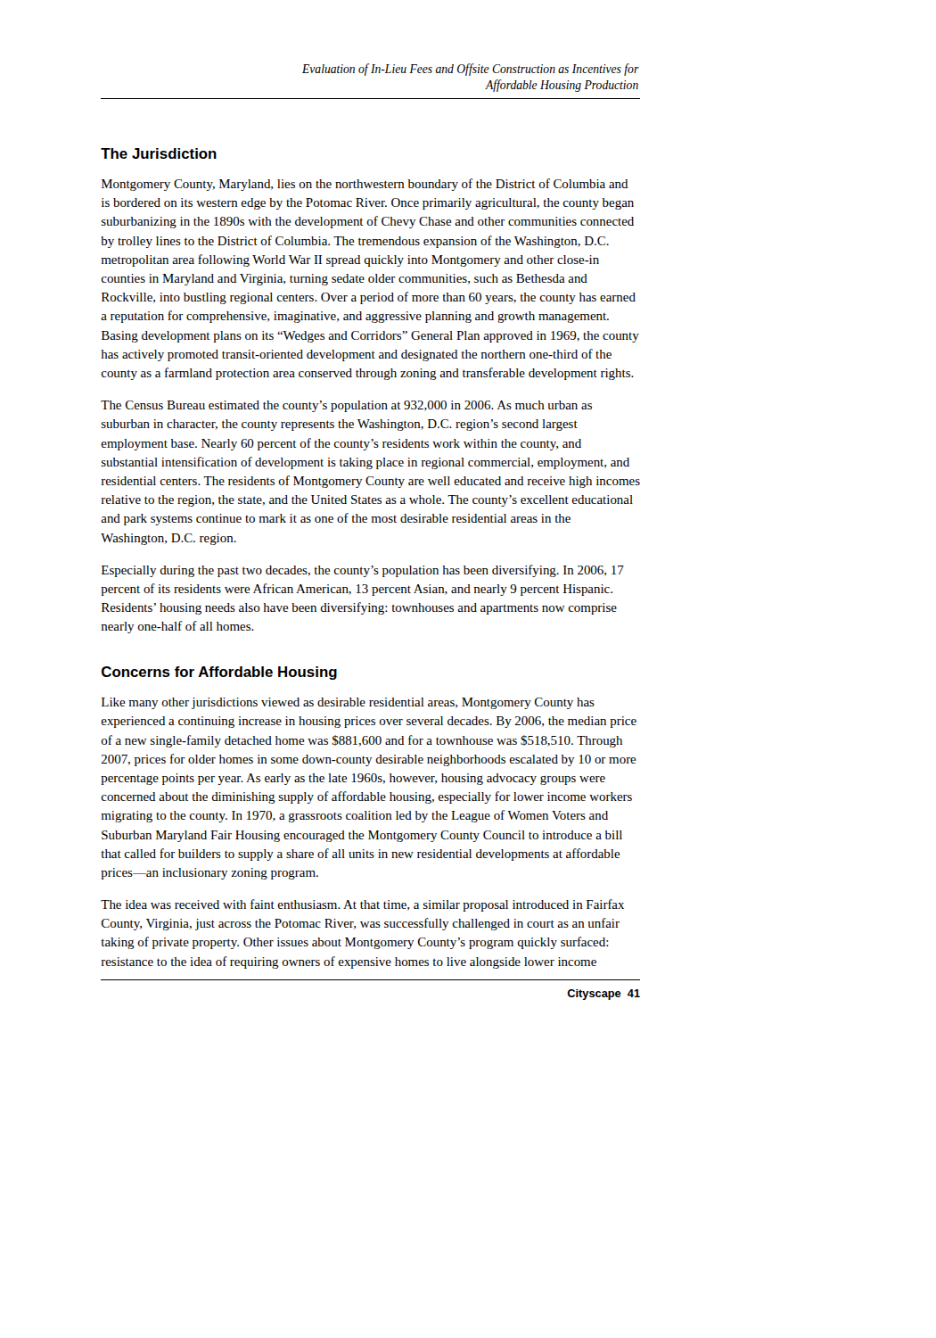Evaluation of In-Lieu Fees and Offsite Construction as Incentives for
Affordable Housing Production
The Jurisdiction
Montgomery County, Maryland, lies on the northwestern boundary of the District of Columbia and is bordered on its western edge by the Potomac River. Once primarily agricultural, the county began suburbanizing in the 1890s with the development of Chevy Chase and other communities connected by trolley lines to the District of Columbia. The tremendous expansion of the Washington, D.C. metropolitan area following World War II spread quickly into Montgomery and other close-in counties in Maryland and Virginia, turning sedate older communities, such as Bethesda and Rockville, into bustling regional centers. Over a period of more than 60 years, the county has earned a reputation for comprehensive, imaginative, and aggressive planning and growth management. Basing development plans on its “Wedges and Corridors” General Plan approved in 1969, the county has actively promoted transit-oriented development and designated the northern one-third of the county as a farmland protection area conserved through zoning and transferable development rights.
The Census Bureau estimated the county’s population at 932,000 in 2006. As much urban as suburban in character, the county represents the Washington, D.C. region’s second largest employment base. Nearly 60 percent of the county’s residents work within the county, and substantial intensification of development is taking place in regional commercial, employment, and residential centers. The residents of Montgomery County are well educated and receive high incomes relative to the region, the state, and the United States as a whole. The county’s excellent educational and park systems continue to mark it as one of the most desirable residential areas in the Washington, D.C. region.
Especially during the past two decades, the county’s population has been diversifying. In 2006, 17 percent of its residents were African American, 13 percent Asian, and nearly 9 percent Hispanic. Residents’ housing needs also have been diversifying: townhouses and apartments now comprise nearly one-half of all homes.
Concerns for Affordable Housing
Like many other jurisdictions viewed as desirable residential areas, Montgomery County has experienced a continuing increase in housing prices over several decades. By 2006, the median price of a new single-family detached home was $881,600 and for a townhouse was $518,510. Through 2007, prices for older homes in some down-county desirable neighborhoods escalated by 10 or more percentage points per year. As early as the late 1960s, however, housing advocacy groups were concerned about the diminishing supply of affordable housing, especially for lower income workers migrating to the county. In 1970, a grassroots coalition led by the League of Women Voters and Suburban Maryland Fair Housing encouraged the Montgomery County Council to introduce a bill that called for builders to supply a share of all units in new residential developments at affordable prices—an inclusionary zoning program.
The idea was received with faint enthusiasm. At that time, a similar proposal introduced in Fairfax County, Virginia, just across the Potomac River, was successfully challenged in court as an unfair taking of private property. Other issues about Montgomery County’s program quickly surfaced: resistance to the idea of requiring owners of expensive homes to live alongside lower income
Cityscape 41